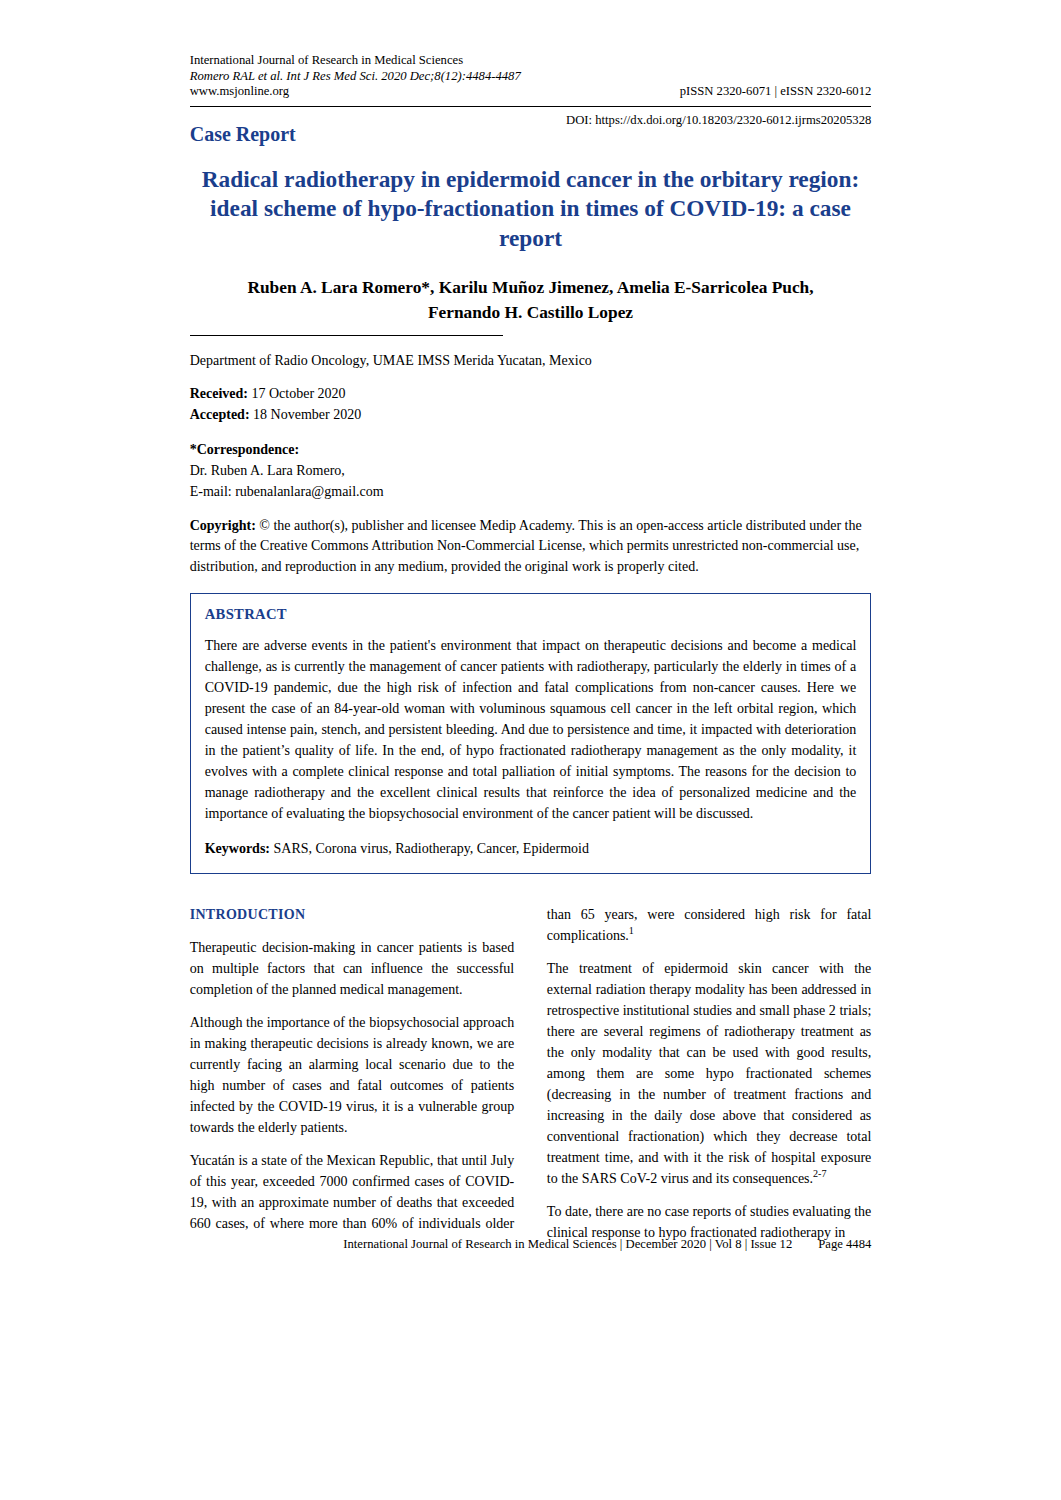International Journal of Research in Medical Sciences
Romero RAL et al. Int J Res Med Sci. 2020 Dec;8(12):4484-4487
www.msjonline.org
pISSN 2320-6071 | eISSN 2320-6012
DOI: https://dx.doi.org/10.18203/2320-6012.ijrms20205328
Case Report
Radical radiotherapy in epidermoid cancer in the orbitary region: ideal scheme of hypo-fractionation in times of COVID-19: a case report
Ruben A. Lara Romero*, Karilu Muñoz Jimenez, Amelia E-Sarricolea Puch,
Fernando H. Castillo Lopez
Department of Radio Oncology, UMAE IMSS Merida Yucatan, Mexico
Received: 17 October 2020
Accepted: 18 November 2020
*Correspondence:
Dr. Ruben A. Lara Romero,
E-mail: rubenalanlara@gmail.com
Copyright: © the author(s), publisher and licensee Medip Academy. This is an open-access article distributed under the terms of the Creative Commons Attribution Non-Commercial License, which permits unrestricted non-commercial use, distribution, and reproduction in any medium, provided the original work is properly cited.
ABSTRACT
There are adverse events in the patient's environment that impact on therapeutic decisions and become a medical challenge, as is currently the management of cancer patients with radiotherapy, particularly the elderly in times of a COVID-19 pandemic, due the high risk of infection and fatal complications from non-cancer causes. Here we present the case of an 84-year-old woman with voluminous squamous cell cancer in the left orbital region, which caused intense pain, stench, and persistent bleeding. And due to persistence and time, it impacted with deterioration in the patient’s quality of life. In the end, of hypo fractionated radiotherapy management as the only modality, it evolves with a complete clinical response and total palliation of initial symptoms. The reasons for the decision to manage radiotherapy and the excellent clinical results that reinforce the idea of personalized medicine and the importance of evaluating the biopsychosocial environment of the cancer patient will be discussed.
Keywords: SARS, Corona virus, Radiotherapy, Cancer, Epidermoid
INTRODUCTION
Therapeutic decision-making in cancer patients is based on multiple factors that can influence the successful completion of the planned medical management.
Although the importance of the biopsychosocial approach in making therapeutic decisions is already known, we are currently facing an alarming local scenario due to the high number of cases and fatal outcomes of patients infected by the COVID-19 virus, it is a vulnerable group towards the elderly patients.
Yucatán is a state of the Mexican Republic, that until July of this year, exceeded 7000 confirmed cases of COVID-19, with an approximate number of deaths that exceeded 660 cases, of where more than 60% of individuals older than 65 years, were considered high risk for fatal complications.1
The treatment of epidermoid skin cancer with the external radiation therapy modality has been addressed in retrospective institutional studies and small phase 2 trials; there are several regimens of radiotherapy treatment as the only modality that can be used with good results, among them are some hypo fractionated schemes (decreasing in the number of treatment fractions and increasing in the daily dose above that considered as conventional fractionation) which they decrease total treatment time, and with it the risk of hospital exposure to the SARS CoV-2 virus and its consequences.2-7
To date, there are no case reports of studies evaluating the clinical response to hypo fractionated radiotherapy in
International Journal of Research in Medical Sciences | December 2020 | Vol 8 | Issue 12Page 4484